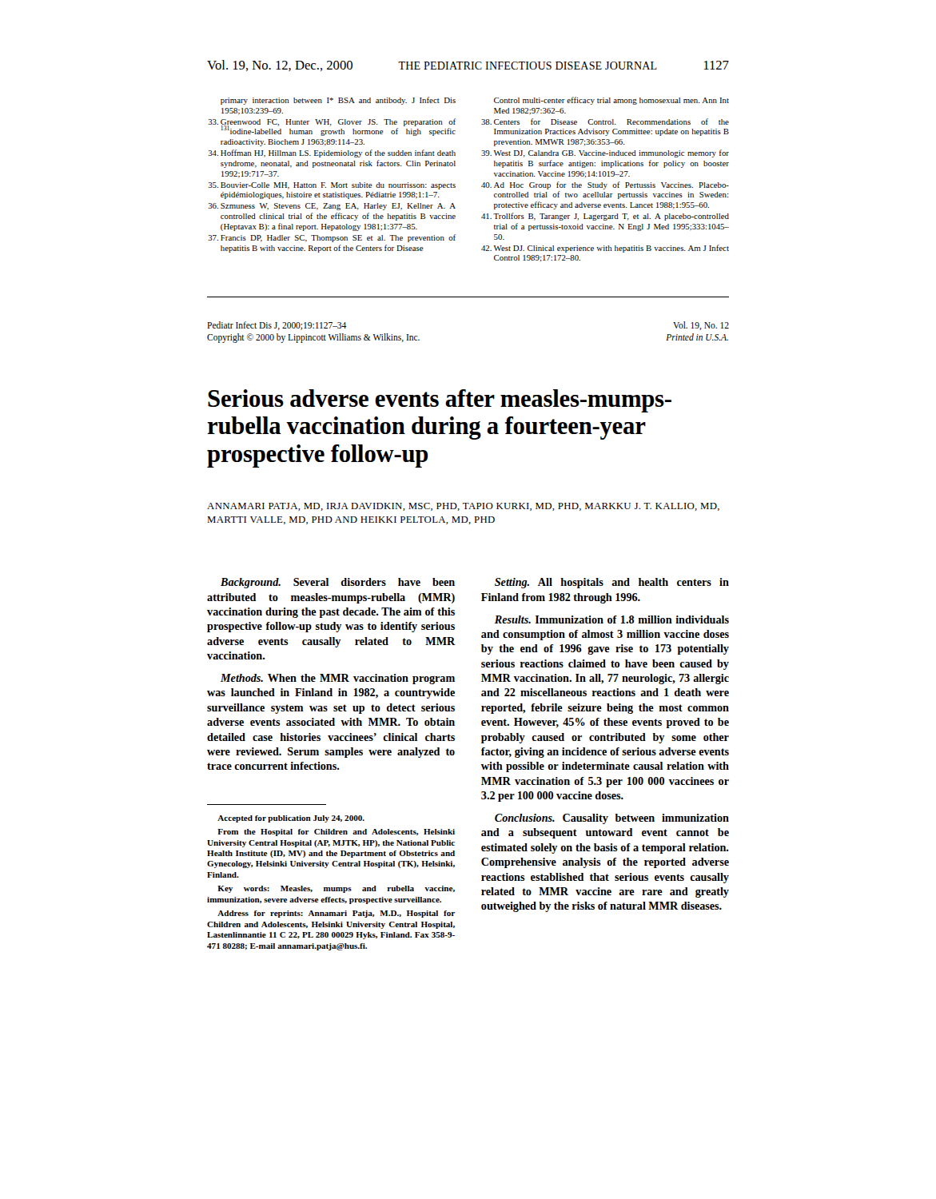Vol. 19, No. 12, Dec., 2000
THE PEDIATRIC INFECTIOUS DISEASE JOURNAL
1127
primary interaction between I* BSA and antibody. J Infect Dis 1958;103:239–69.
33. Greenwood FC, Hunter WH, Glover JS. The preparation of 131iodine-labelled human growth hormone of high specific radioactivity. Biochem J 1963;89:114–23.
34. Hoffman HJ, Hillman LS. Epidemiology of the sudden infant death syndrome, neonatal, and postneonatal risk factors. Clin Perinatol 1992;19:717–37.
35. Bouvier-Colle MH, Hatton F. Mort subite du nourrisson: aspects épidémiologiques, histoire et statistiques. Pédiatrie 1998;1:1–7.
36. Szmuness W, Stevens CE, Zang EA, Harley EJ, Kellner A. A controlled clinical trial of the efficacy of the hepatitis B vaccine (Heptavax B): a final report. Hepatology 1981;1:377–85.
37. Francis DP, Hadler SC, Thompson SE et al. The prevention of hepatitis B with vaccine. Report of the Centers for Disease
Control multi-center efficacy trial among homosexual men. Ann Int Med 1982;97:362–6.
38. Centers for Disease Control. Recommendations of the Immunization Practices Advisory Committee: update on hepatitis B prevention. MMWR 1987;36:353–66.
39. West DJ, Calandra GB. Vaccine-induced immunologic memory for hepatitis B surface antigen: implications for policy on booster vaccination. Vaccine 1996;14:1019–27.
40. Ad Hoc Group for the Study of Pertussis Vaccines. Placebo-controlled trial of two acellular pertussis vaccines in Sweden: protective efficacy and adverse events. Lancet 1988;1:955–60.
41. Trollfors B, Taranger J, Lagergard T, et al. A placebo-controlled trial of a pertussis-toxoid vaccine. N Engl J Med 1995;333:1045–50.
42. West DJ. Clinical experience with hepatitis B vaccines. Am J Infect Control 1989;17:172–80.
Pediatr Infect Dis J, 2000;19:1127–34
Copyright © 2000 by Lippincott Williams & Wilkins, Inc.
Vol. 19, No. 12
Printed in U.S.A.
Serious adverse events after measles-mumps-rubella vaccination during a fourteen-year prospective follow-up
ANNAMARI PATJA, MD, IRJA DAVIDKIN, MSC, PHD, TAPIO KURKI, MD, PHD, MARKKU J. T. KALLIO, MD,
MARTTI VALLE, MD, PHD AND HEIKKI PELTOLA, MD, PHD
Background. Several disorders have been attributed to measles-mumps-rubella (MMR) vaccination during the past decade. The aim of this prospective follow-up study was to identify serious adverse events causally related to MMR vaccination.
Methods. When the MMR vaccination program was launched in Finland in 1982, a countrywide surveillance system was set up to detect serious adverse events associated with MMR. To obtain detailed case histories vaccinees’ clinical charts were reviewed. Serum samples were analyzed to trace concurrent infections.
Accepted for publication July 24, 2000.
From the Hospital for Children and Adolescents, Helsinki University Central Hospital (AP, MJTK, HP), the National Public Health Institute (ID, MV) and the Department of Obstetrics and Gynecology, Helsinki University Central Hospital (TK), Helsinki, Finland.
Key words: Measles, mumps and rubella vaccine, immunization, severe adverse effects, prospective surveillance.
Address for reprints: Annamari Patja, M.D., Hospital for Children and Adolescents, Helsinki University Central Hospital, Lastenlinnantie 11 C 22, PL 280 00029 Hyks, Finland. Fax 358-9-471 80288; E-mail annamari.patja@hus.fi.
Setting. All hospitals and health centers in Finland from 1982 through 1996.
Results. Immunization of 1.8 million individuals and consumption of almost 3 million vaccine doses by the end of 1996 gave rise to 173 potentially serious reactions claimed to have been caused by MMR vaccination. In all, 77 neurologic, 73 allergic and 22 miscellaneous reactions and 1 death were reported, febrile seizure being the most common event. However, 45% of these events proved to be probably caused or contributed by some other factor, giving an incidence of serious adverse events with possible or indeterminate causal relation with MMR vaccination of 5.3 per 100 000 vaccinees or 3.2 per 100 000 vaccine doses.
Conclusions. Causality between immunization and a subsequent untoward event cannot be estimated solely on the basis of a temporal relation. Comprehensive analysis of the reported adverse reactions established that serious events causally related to MMR vaccine are rare and greatly outweighed by the risks of natural MMR diseases.